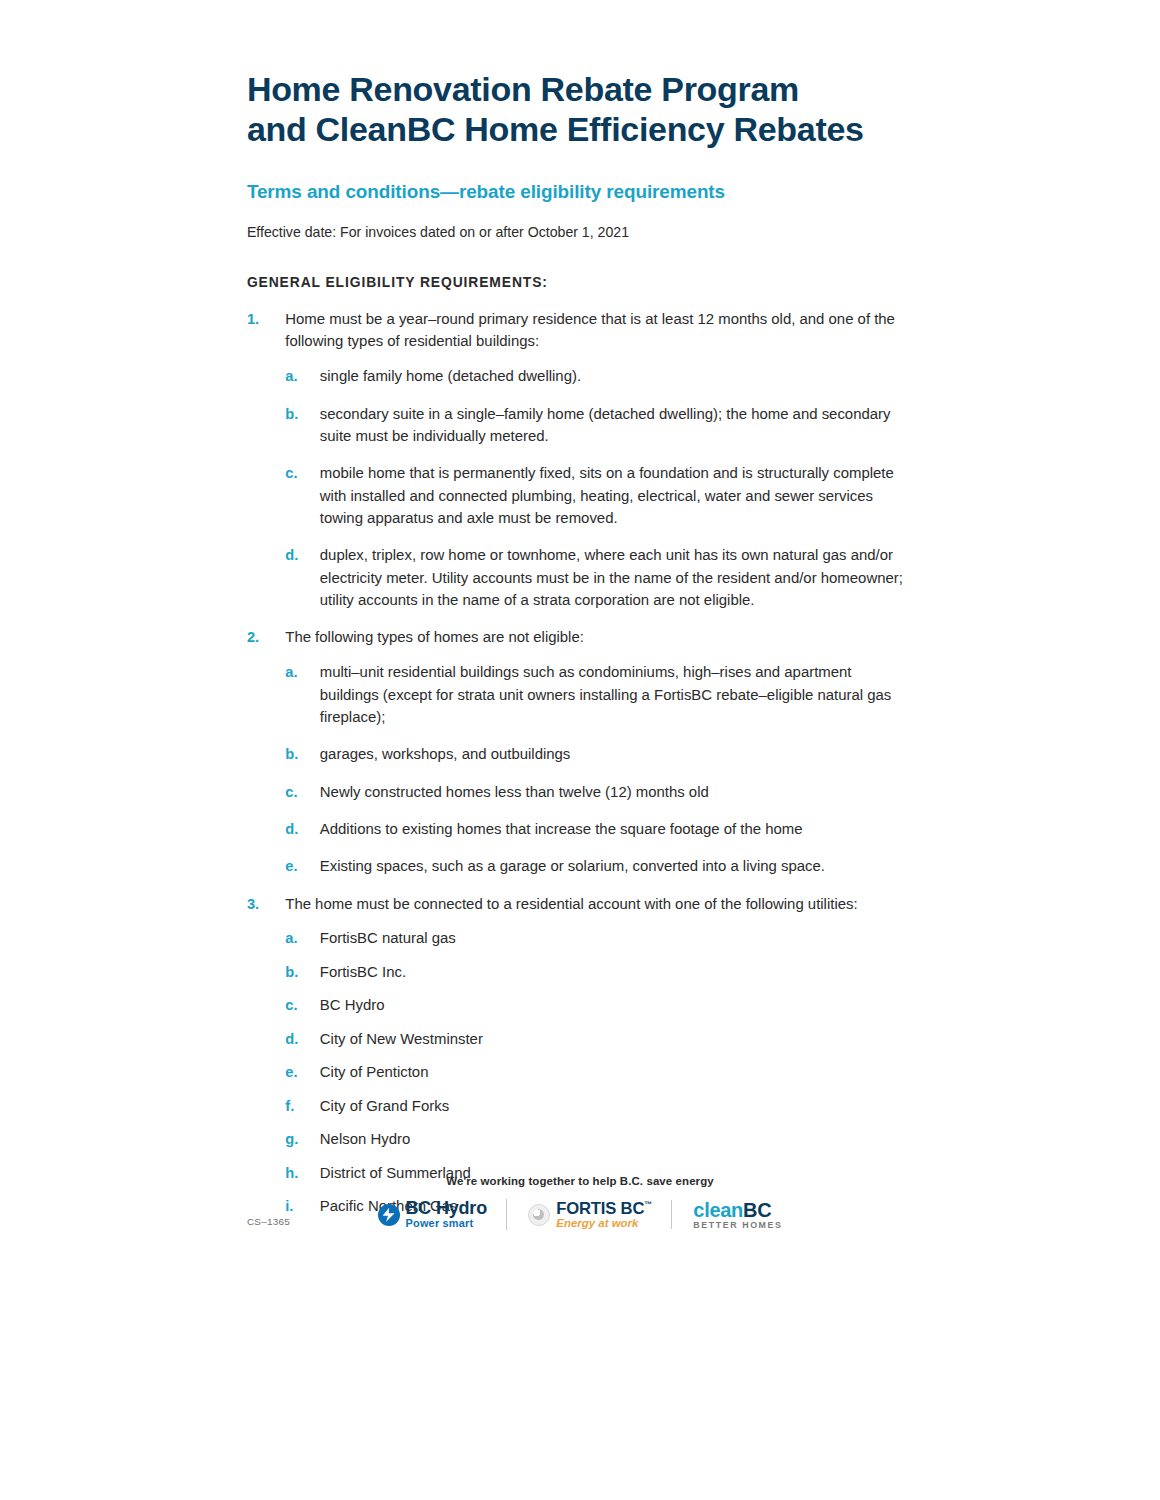Home Renovation Rebate Program
and CleanBC Home Efficiency Rebates
Terms and conditions—rebate eligibility requirements
Effective date: For invoices dated on or after October 1, 2021
General eligibility requirements:
Home must be a year–round primary residence that is at least 12 months old, and one of the following types of residential buildings:
single family home (detached dwelling).
secondary suite in a single–family home (detached dwelling); the home and secondary suite must be individually metered.
mobile home that is permanently fixed, sits on a foundation and is structurally complete with installed and connected plumbing, heating, electrical, water and sewer services towing apparatus and axle must be removed.
duplex, triplex, row home or townhome, where each unit has its own natural gas and/or electricity meter. Utility accounts must be in the name of the resident and/or homeowner; utility accounts in the name of a strata corporation are not eligible.
The following types of homes are not eligible:
multi–unit residential buildings such as condominiums, high–rises and apartment buildings (except for strata unit owners installing a FortisBC rebate–eligible natural gas fireplace);
garages, workshops, and outbuildings
Newly constructed homes less than twelve (12) months old
Additions to existing homes that increase the square footage of the home
Existing spaces, such as a garage or solarium, converted into a living space.
The home must be connected to a residential account with one of the following utilities:
FortisBC natural gas
FortisBC Inc.
BC Hydro
City of New Westminster
City of Penticton
City of Grand Forks
Nelson Hydro
District of Summerland
Pacific Northern Gas
We're working together to help B.C. save energy
BC Hydro
Power smart
FORTIS BC™
Energy at work
cleanBC
BETTER HOMES
CS–1365